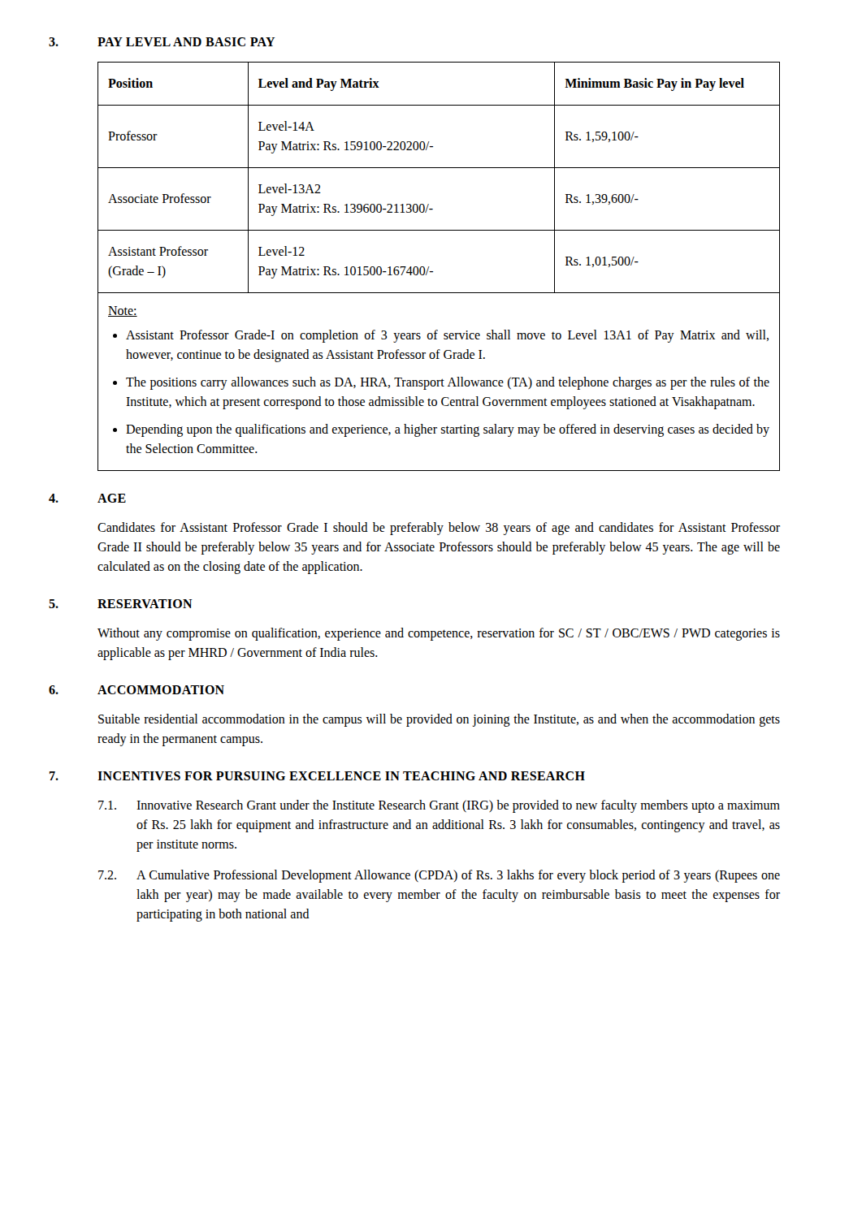3. PAY LEVEL AND BASIC PAY
| Position | Level and Pay Matrix | Minimum Basic Pay in Pay level |
| --- | --- | --- |
| Professor | Level-14A Pay Matrix: Rs. 159100-220200/- | Rs. 1,59,100/- |
| Associate Professor | Level-13A2 Pay Matrix: Rs. 139600-211300/- | Rs. 1,39,600/- |
| Assistant Professor (Grade – I) | Level-12 Pay Matrix: Rs. 101500-167400/- | Rs. 1,01,500/- |
| Note: Assistant Professor Grade-I on completion of 3 years of service shall move to Level 13A1 of Pay Matrix and will, however, continue to be designated as Assistant Professor of Grade I. The positions carry allowances such as DA, HRA, Transport Allowance (TA) and telephone charges as per the rules of the Institute, which at present correspond to those admissible to Central Government employees stationed at Visakhapatnam. Depending upon the qualifications and experience, a higher starting salary may be offered in deserving cases as decided by the Selection Committee. |
4. AGE
Candidates for Assistant Professor Grade I should be preferably below 38 years of age and candidates for Assistant Professor Grade II should be preferably below 35 years and for Associate Professors should be preferably below 45 years. The age will be calculated as on the closing date of the application.
5. RESERVATION
Without any compromise on qualification, experience and competence, reservation for SC / ST / OBC/EWS / PWD categories is applicable as per MHRD / Government of India rules.
6. ACCOMMODATION
Suitable residential accommodation in the campus will be provided on joining the Institute, as and when the accommodation gets ready in the permanent campus.
7. INCENTIVES FOR PURSUING EXCELLENCE IN TEACHING AND RESEARCH
7.1. Innovative Research Grant under the Institute Research Grant (IRG) be provided to new faculty members upto a maximum of Rs. 25 lakh for equipment and infrastructure and an additional Rs. 3 lakh for consumables, contingency and travel, as per institute norms.
7.2. A Cumulative Professional Development Allowance (CPDA) of Rs. 3 lakhs for every block period of 3 years (Rupees one lakh per year) may be made available to every member of the faculty on reimbursable basis to meet the expenses for participating in both national and